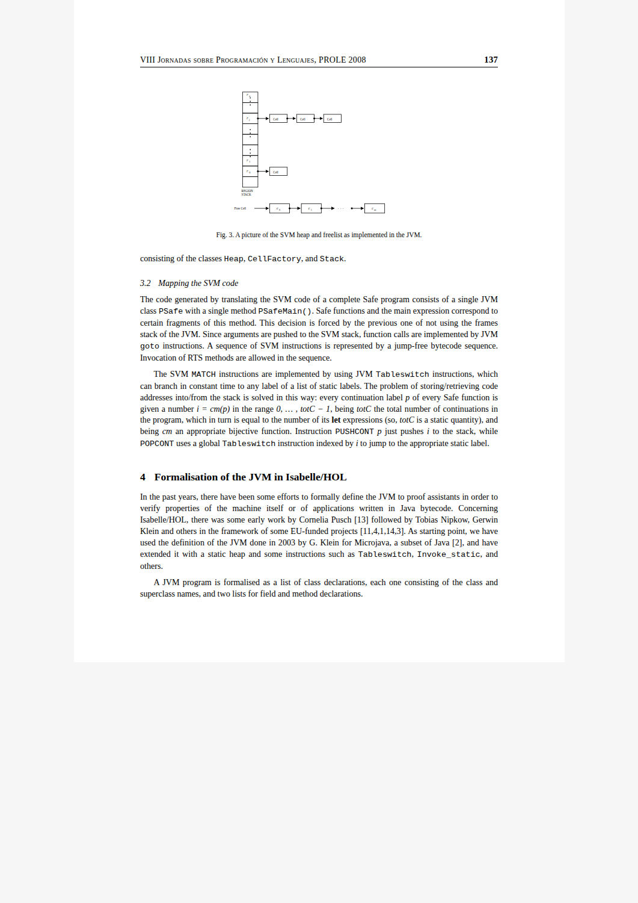VIII Jornadas sobre Programación y Lenguajes, PROLE 2008 137
rn rj r1 r0 Cell Cell Cell Cell REGION STACK Free Cell c0 c1 cm · · ·
Fig. 3. A picture of the SVM heap and freelist as implemented in the JVM.
consisting of the classes Heap, CellFactory, and Stack.
3.2 Mapping the SVM code
The code generated by translating the SVM code of a complete Safe program consists of a single JVM class PSafe with a single method PSafeMain(). Safe functions and the main expression correspond to certain fragments of this method. This decision is forced by the previous one of not using the frames stack of the JVM. Since arguments are pushed to the SVM stack, function calls are implemented by JVM goto instructions. A sequence of SVM instructions is represented by a jump-free bytecode sequence. Invocation of RTS methods are allowed in the sequence.
The SVM MATCH instructions are implemented by using JVM Tableswitch instructions, which can branch in constant time to any label of a list of static labels. The problem of storing/retrieving code addresses into/from the stack is solved in this way: every continuation label p of every Safe function is given a number i = cm(p) in the range 0, … , totC − 1, being totC the total number of continuations in the program, which in turn is equal to the number of its let expressions (so, totC is a static quantity), and being cm an appropriate bijective function. Instruction PUSHCONT p just pushes i to the stack, while POPCONT uses a global Tableswitch instruction indexed by i to jump to the appropriate static label.
4 Formalisation of the JVM in Isabelle/HOL
In the past years, there have been some efforts to formally define the JVM to proof assistants in order to verify properties of the machine itself or of applications written in Java bytecode. Concerning Isabelle/HOL, there was some early work by Cornelia Pusch [13] followed by Tobias Nipkow, Gerwin Klein and others in the framework of some EU-funded projects [11,4,1,14,3]. As starting point, we have used the definition of the JVM done in 2003 by G. Klein for Microjava, a subset of Java [2], and have extended it with a static heap and some instructions such as Tableswitch, Invoke_static, and others.
A JVM program is formalised as a list of class declarations, each one consisting of the class and superclass names, and two lists for field and method declarations.